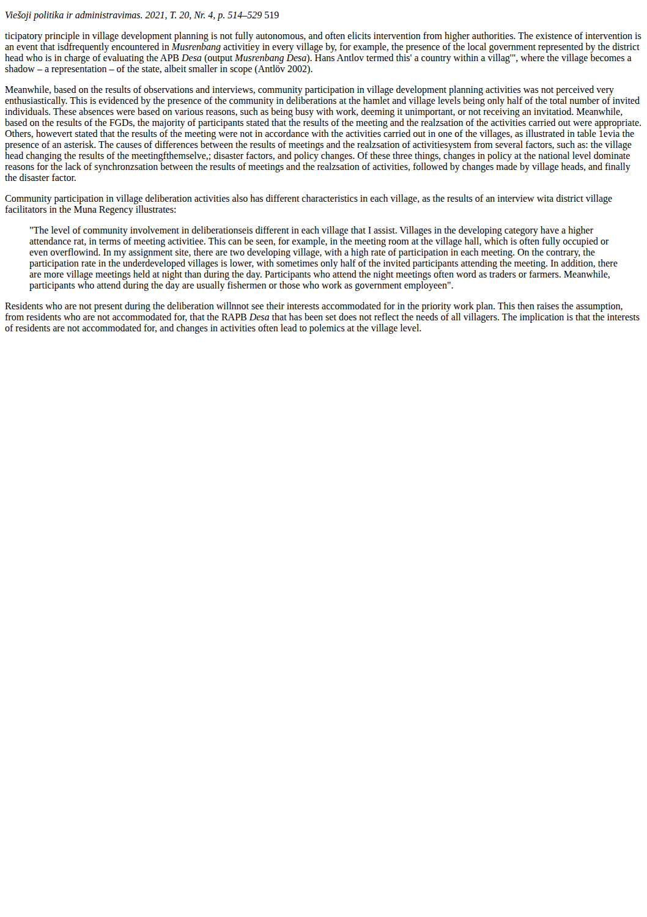Viešoji politika ir administravimas. 2021, T. 20, Nr. 4, p. 514–529 519
ticipatory principle in village development planning is not fully autonomous, and often elicits intervention from higher authorities. The existence of intervention is an event that isdfrequently encountered in Musrenbang activitiey in every village by, for example, the presence of the local government represented by the district head who is in charge of evaluating the APB Desa (output Musrenbang Desa). Hans Antlov termed this' a country within a villag'", where the village becomes a shadow – a representation – of the state, albeit smaller in scope (Antlöv 2002).
Meanwhile, based on the results of observations and interviews, community participation in village development planning activities was not perceived very enthusiastically. This is evidenced by the presence of the community in deliberations at the hamlet and village levels being only half of the total number of invited individuals. These absences were based on various reasons, such as being busy with work, deeming it unimportant, or not receiving an invitatiod. Meanwhile, based on the results of the FGDs, the majority of participants stated that the results of the meeting and the realzsation of the activities carried out were appropriate. Others, howevert stated that the results of the meeting were not in accordance with the activities carried out in one of the villages, as illustrated in table 1evia the presence of an asterisk. The causes of differences between the results of meetings and the realzsation of activitiesystem from several factors, such as: the village head changing the results of the meetingfthemselve,; disaster factors, and policy changes. Of these three things, changes in policy at the national level dominate reasons for the lack of synchronzsation between the results of meetings and the realzsation of activities, followed by changes made by village heads, and finally the disaster factor.
Community participation in village deliberation activities also has different characteristics in each village, as the results of an interview wita district village facilitators in the Muna Regency illustrates:
"The level of community involvement in deliberationseis different in each village that I assist. Villages in the developing category have a higher attendance rat, in terms of meeting activitiee. This can be seen, for example, in the meeting room at the village hall, which is often fully occupied or even overflowind. In my assignment site, there are two developing village, with a high rate of participation in each meeting. On the contrary, the participation rate in the underdeveloped villages is lower, with sometimes only half of the invited participants attending the meeting. In addition, there are more village meetings held at night than during the day. Participants who attend the night meetings often word as traders or farmers. Meanwhile, participants who attend during the day are usually fishermen or those who work as government employeen".
Residents who are not present during the deliberation willnnot see their interests accommodated for in the priority work plan. This then raises the assumption, from residents who are not accommodated for, that the RAPB Desa that has been set does not reflect the needs of all villagers. The implication is that the interests of residents are not accommodated for, and changes in activities often lead to polemics at the village level.